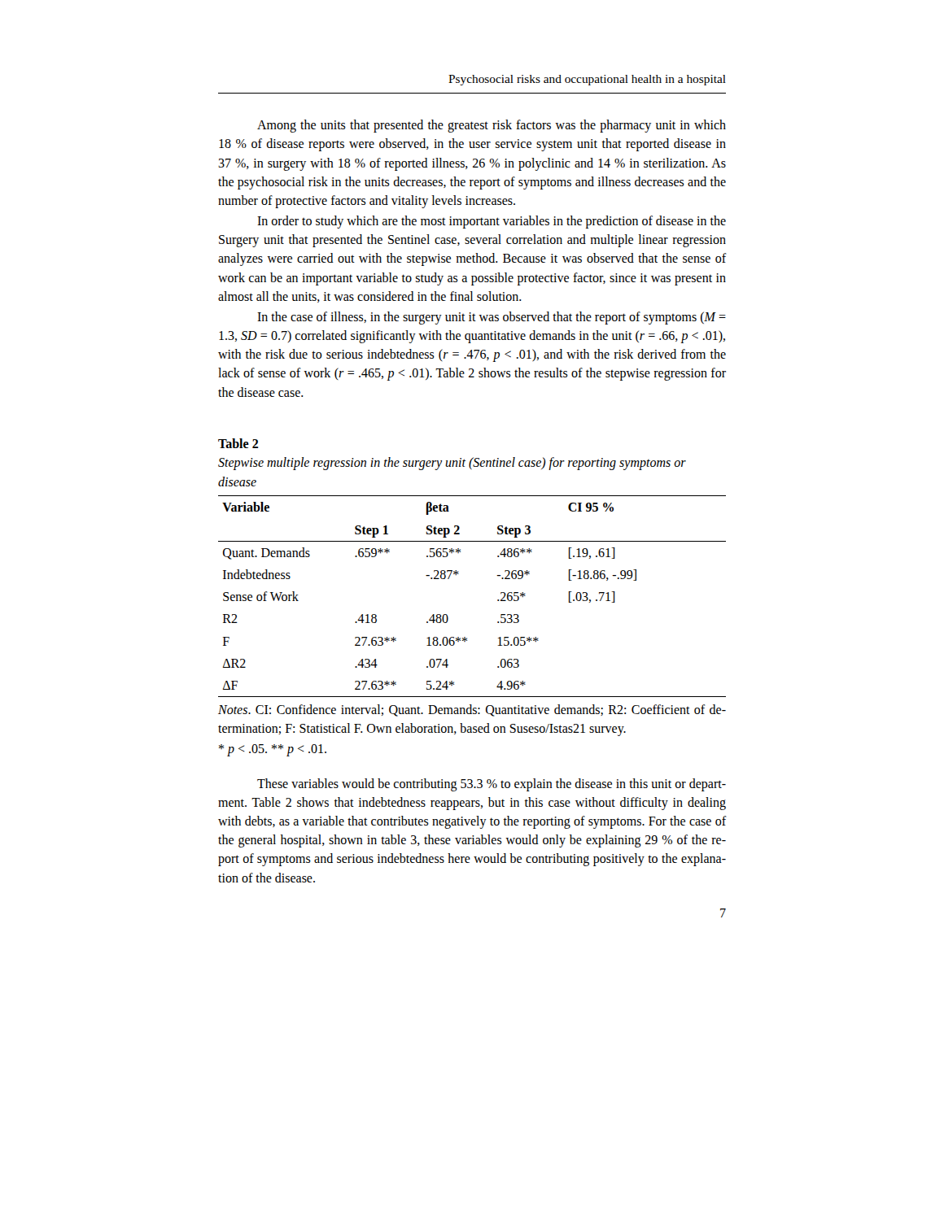Psychosocial risks and occupational health in a hospital
Among the units that presented the greatest risk factors was the pharmacy unit in which 18 % of disease reports were observed, in the user service system unit that reported disease in 37 %, in surgery with 18 % of reported illness, 26 % in polyclinic and 14 % in sterilization. As the psychosocial risk in the units decreases, the report of symptoms and illness decreases and the number of protective factors and vitality levels increases.
In order to study which are the most important variables in the prediction of disease in the Surgery unit that presented the Sentinel case, several correlation and multiple linear regression analyzes were carried out with the stepwise method. Because it was observed that the sense of work can be an important variable to study as a possible protective factor, since it was present in almost all the units, it was considered in the final solution.
In the case of illness, in the surgery unit it was observed that the report of symptoms (M = 1.3, SD = 0.7) correlated significantly with the quantitative demands in the unit (r = .66, p < .01), with the risk due to serious indebtedness (r = .476, p < .01), and with the risk derived from the lack of sense of work (r = .465, p < .01). Table 2 shows the results of the stepwise regression for the disease case.
Table 2
Stepwise multiple regression in the surgery unit (Sentinel case) for reporting symptoms or disease
| Variable | | βeta | | CI 95 % |
| --- | --- | --- | --- | --- |
| | Step 1 | Step 2 | Step 3 | |
| Quant. Demands | .659** | .565** | .486** | [.19, .61] |
| Indebtedness | | -.287* | -.269* | [-18.86, -.99] |
| Sense of Work | | | .265* | [.03, .71] |
| R2 | .418 | .480 | .533 | |
| F | 27.63** | 18.06** | 15.05** | |
| ΔR2 | .434 | .074 | .063 | |
| ΔF | 27.63** | 5.24* | 4.96* | |
Notes. CI: Confidence interval; Quant. Demands: Quantitative demands; R2: Coefficient of determination; F: Statistical F. Own elaboration, based on Suseso/Istas21 survey.
* p < .05. ** p < .01.
These variables would be contributing 53.3 % to explain the disease in this unit or department. Table 2 shows that indebtedness reappears, but in this case without difficulty in dealing with debts, as a variable that contributes negatively to the reporting of symptoms. For the case of the general hospital, shown in table 3, these variables would only be explaining 29 % of the report of symptoms and serious indebtedness here would be contributing positively to the explanation of the disease.
7